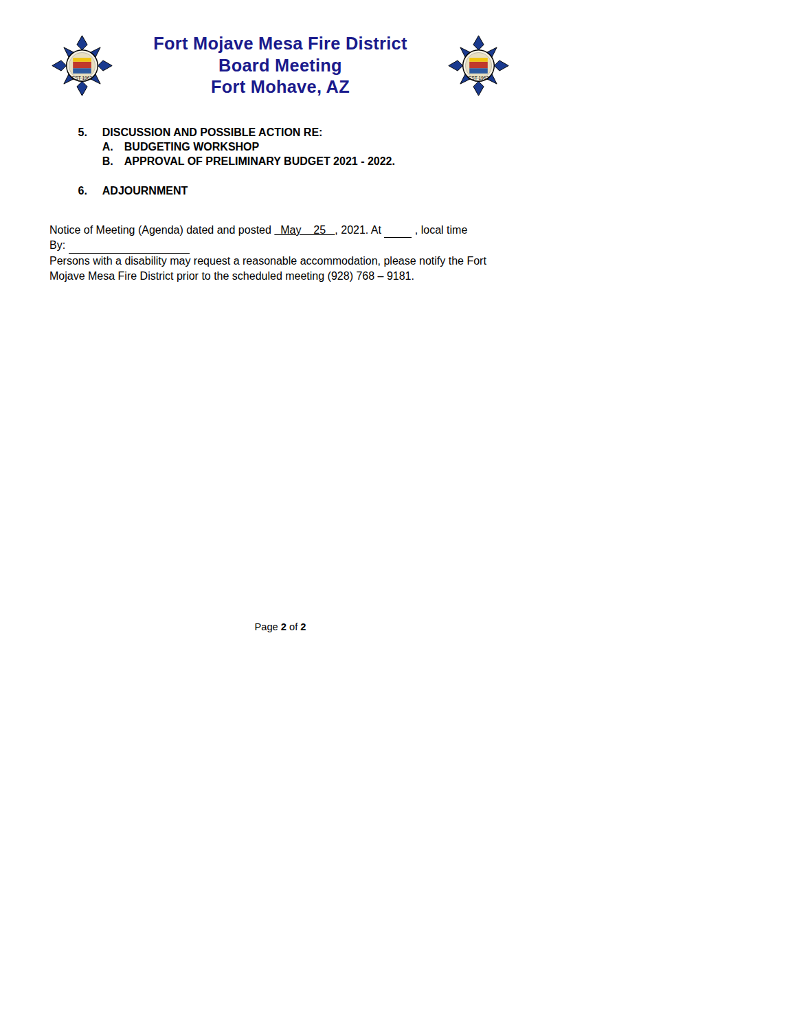Fort Mojave Mesa Fire District
Board Meeting
Fort Mohave, AZ
5. DISCUSSION AND POSSIBLE ACTION RE:
A. BUDGETING WORKSHOP
B. APPROVAL OF PRELIMINARY BUDGET 2021 - 2022.
6. ADJOURNMENT
Notice of Meeting (Agenda) dated and posted May 25 , 2021. At , local time
By:
Persons with a disability may request a reasonable accommodation, please notify the Fort Mojave Mesa Fire District prior to the scheduled meeting (928) 768 – 9181.
Page 2 of 2